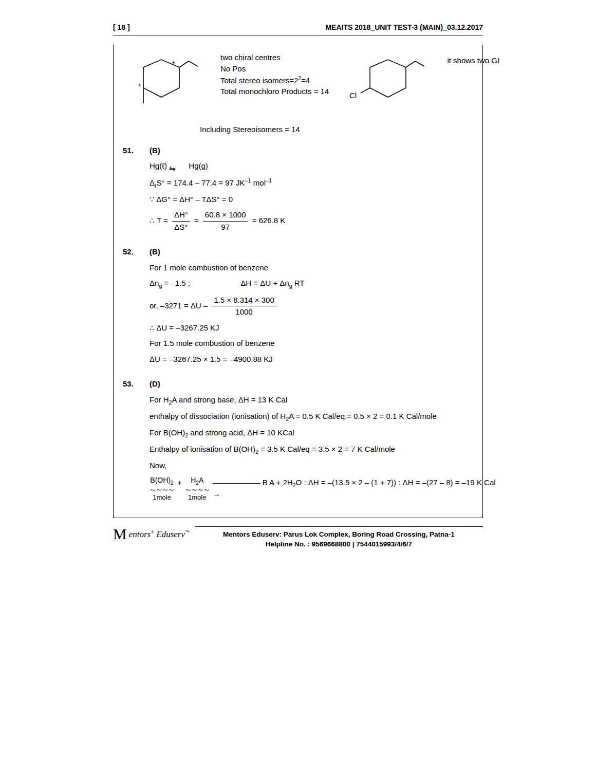[ 18 ]
MEAITS 2018_UNIT TEST-3 (MAIN)_03.12.2017
* *
two chiral centres
No Pos
Total stereo isomers=22=4
Total monochloro Products = 14
Cl
it shows two GI
Including Stereoisomers = 14
51.
(B)
Hg(ℓ) ⇋ Hg(g)
ΔrS° = 174.4 – 77.4 = 97 JK–1 mol–1
∵ ΔG° = ΔH° – TΔS° = 0
∴ T = ΔH°ΔS° = 60.8 × 100097 = 626.8 K
52.
(B)
For 1 mole combustion of benzene
Δng = –1.5 ; ΔH = ΔU + Δng RT
or, –3271 = ΔU – 1.5 × 8.314 × 3001000
∴ ΔU = –3267.25 KJ
For 1.5 mole combustion of benzene
ΔU = –3267.25 × 1.5 = –4900.88 KJ
53.
(D)
For H2A and strong base, ΔH = 13 K Cal
enthalpy of dissociation (ionisation) of H2A = 0.5 K Cal/eq.= 0.5 × 2 = 0.1 K Cal/mole
For B(OH)2 and strong acid, ΔH = 10 KCal
Enthalpy of ionisation of B(OH)2 = 3.5 K Cal/eq = 3.5 × 2 = 7 K Cal/mole
Now,
B(OH)2 ∼∼∼∼ 1mole + H2A ∼∼∼∼ 1mole ———————→ B A + 2H2O : ΔH = –(13.5 × 2 – (1 + 7)) : ΔH = –(27 – 8) = –19 K Cal
Mentors® Eduserv™
Mentors Eduserv: Parus Lok Complex, Boring Road Crossing, Patna-1
Helpline No. : 9569668800 | 7544015993/4/6/7